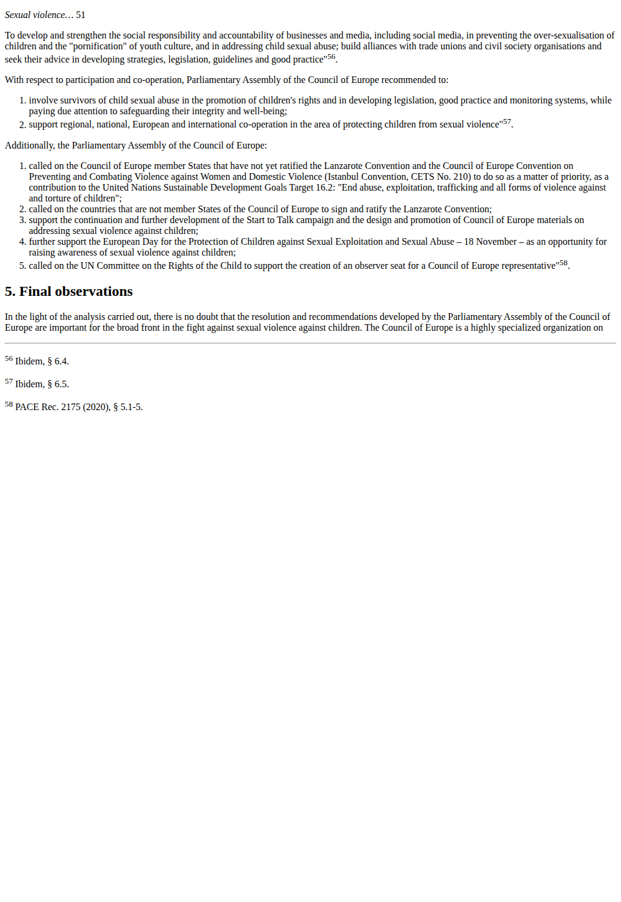Sexual violence… 51
To develop and strengthen the social responsibility and accountability of businesses and media, including social media, in preventing the over-sexualisation of children and the "pornification" of youth culture, and in addressing child sexual abuse; build alliances with trade unions and civil society organisations and seek their advice in developing strategies, legislation, guidelines and good practice"56.
With respect to participation and co-operation, Parliamentary Assembly of the Council of Europe recommended to:
involve survivors of child sexual abuse in the promotion of children's rights and in developing legislation, good practice and monitoring systems, while paying due attention to safeguarding their integrity and well-being;
support regional, national, European and international co-operation in the area of protecting children from sexual violence"57.
Additionally, the Parliamentary Assembly of the Council of Europe:
called on the Council of Europe member States that have not yet ratified the Lanzarote Convention and the Council of Europe Convention on Preventing and Combating Violence against Women and Domestic Violence (Istanbul Convention, CETS No. 210) to do so as a matter of priority, as a contribution to the United Nations Sustainable Development Goals Target 16.2: "End abuse, exploitation, trafficking and all forms of violence against and torture of children";
called on the countries that are not member States of the Council of Europe to sign and ratify the Lanzarote Convention;
support the continuation and further development of the Start to Talk campaign and the design and promotion of Council of Europe materials on addressing sexual violence against children;
further support the European Day for the Protection of Children against Sexual Exploitation and Sexual Abuse – 18 November – as an opportunity for raising awareness of sexual violence against children;
called on the UN Committee on the Rights of the Child to support the creation of an observer seat for a Council of Europe representative"58.
5. Final observations
In the light of the analysis carried out, there is no doubt that the resolution and recommendations developed by the Parliamentary Assembly of the Council of Europe are important for the broad front in the fight against sexual violence against children. The Council of Europe is a highly specialized organization on
56 Ibidem, § 6.4.
57 Ibidem, § 6.5.
58 PACE Rec. 2175 (2020), § 5.1-5.